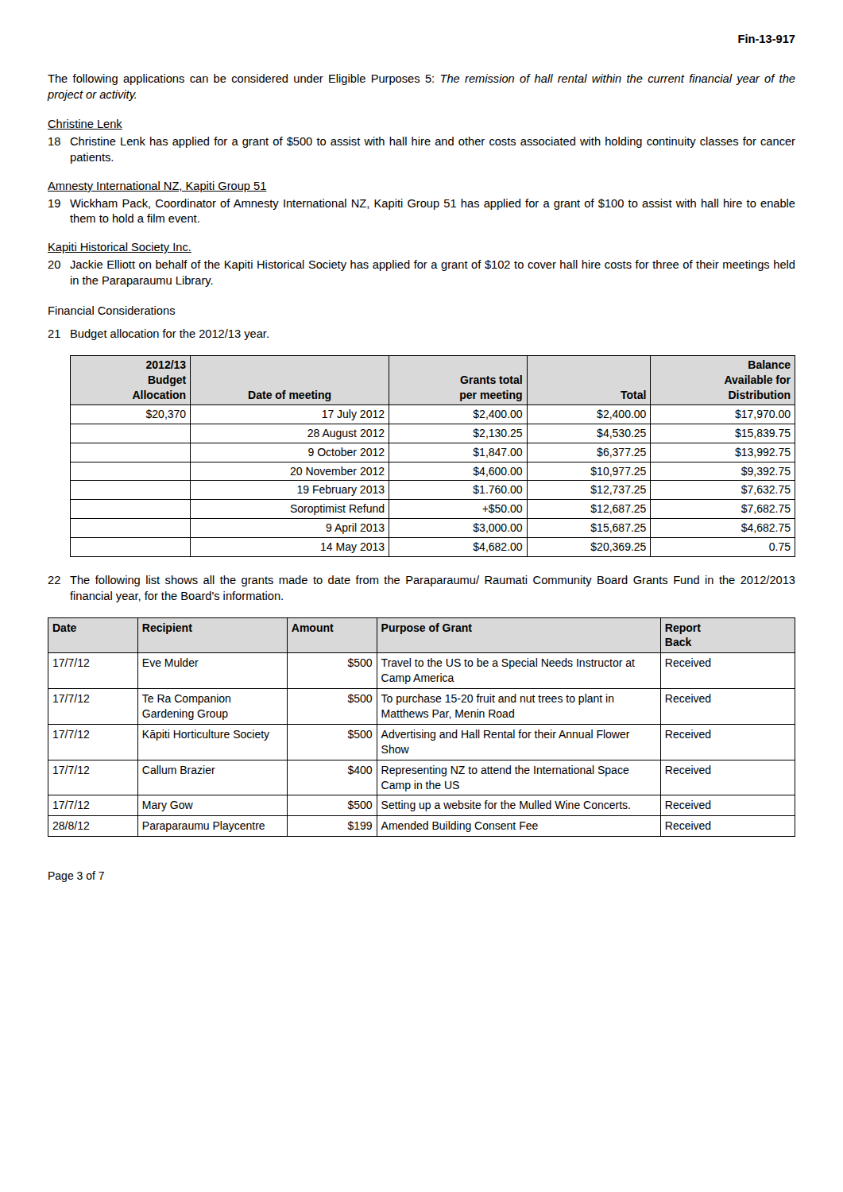Fin-13-917
The following applications can be considered under Eligible Purposes 5: The remission of hall rental within the current financial year of the project or activity.
Christine Lenk
18
Christine Lenk has applied for a grant of $500 to assist with hall hire and other costs associated with holding continuity classes for cancer patients.
Amnesty International NZ, Kapiti Group 51
19
Wickham Pack, Coordinator of Amnesty International NZ, Kapiti Group 51 has applied for a grant of $100 to assist with hall hire to enable them to hold a film event.
Kapiti Historical Society Inc.
20
Jackie Elliott on behalf of the Kapiti Historical Society has applied for a grant of $102 to cover hall hire costs for three of their meetings held in the Paraparaumu Library.
Financial Considerations
21
Budget allocation for the 2012/13 year.
| 2012/13 Budget Allocation | Date of meeting | Grants total per meeting | Total | Balance Available for Distribution |
| --- | --- | --- | --- | --- |
| $20,370 | 17 July 2012 | $2,400.00 | $2,400.00 | $17,970.00 |
| | 28 August 2012 | $2,130.25 | $4,530.25 | $15,839.75 |
| | 9 October 2012 | $1,847.00 | $6,377.25 | $13,992.75 |
| | 20 November 2012 | $4,600.00 | $10,977.25 | $9,392.75 |
| | 19 February 2013 | $1.760.00 | $12,737.25 | $7,632.75 |
| | Soroptimist Refund | +$50.00 | $12,687.25 | $7,682.75 |
| | 9 April 2013 | $3,000.00 | $15,687.25 | $4,682.75 |
| | 14 May 2013 | $4,682.00 | $20,369.25 | 0.75 |
22
The following list shows all the grants made to date from the Paraparaumu/ Raumati Community Board Grants Fund in the 2012/2013 financial year, for the Board's information.
| Date | Recipient | Amount | Purpose of Grant | Report Back |
| --- | --- | --- | --- | --- |
| 17/7/12 | Eve Mulder | $500 | Travel to the US to be a Special Needs Instructor at Camp America | Received |
| 17/7/12 | Te Ra Companion Gardening Group | $500 | To purchase 15-20 fruit and nut trees to plant in Matthews Par, Menin Road | Received |
| 17/7/12 | Kāpiti Horticulture Society | $500 | Advertising and Hall Rental for their Annual Flower Show | Received |
| 17/7/12 | Callum Brazier | $400 | Representing NZ to attend the International Space Camp in the US | Received |
| 17/7/12 | Mary Gow | $500 | Setting up a website for the Mulled Wine Concerts. | Received |
| 28/8/12 | Paraparaumu Playcentre | $199 | Amended Building Consent Fee | Received |
Page 3 of 7